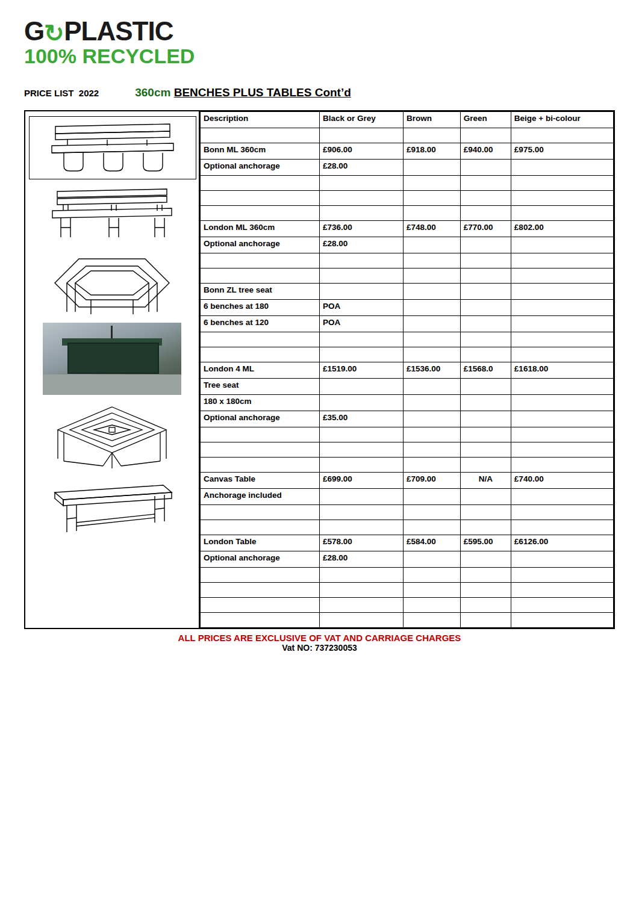G↻PLASTIC
100% RECYCLED
PRICE LIST 2022
360cm BENCHES PLUS TABLES Cont’d
| Description | Black or Grey | Brown | Green | Beige + bi-colour |
| --- | --- | --- | --- | --- |
| Bonn ML 360cm | £906.00 | £918.00 | £940.00 | £975.00 |
| Optional anchorage | £28.00 | | | |
| London ML 360cm | £736.00 | £748.00 | £770.00 | £802.00 |
| Optional anchorage | £28.00 | | | |
| Bonn ZL tree seat | | | | |
| 6 benches at 180 | POA | | | |
| 6 benches at 120 | POA | | | |
| London 4 ML | £1519.00 | £1536.00 | £1568.0 | £1618.00 |
| Tree seat | | | | |
| 180 x 180cm | | | | |
| Optional anchorage | £35.00 | | | |
| Canvas Table | £699.00 | £709.00 | N/A | £740.00 |
| Anchorage included | | | | |
| London Table | £578.00 | £584.00 | £595.00 | £6126.00 |
| Optional anchorage | £28.00 | | | |
ALL PRICES ARE EXCLUSIVE OF VAT AND CARRIAGE CHARGES
Vat NO: 737230053